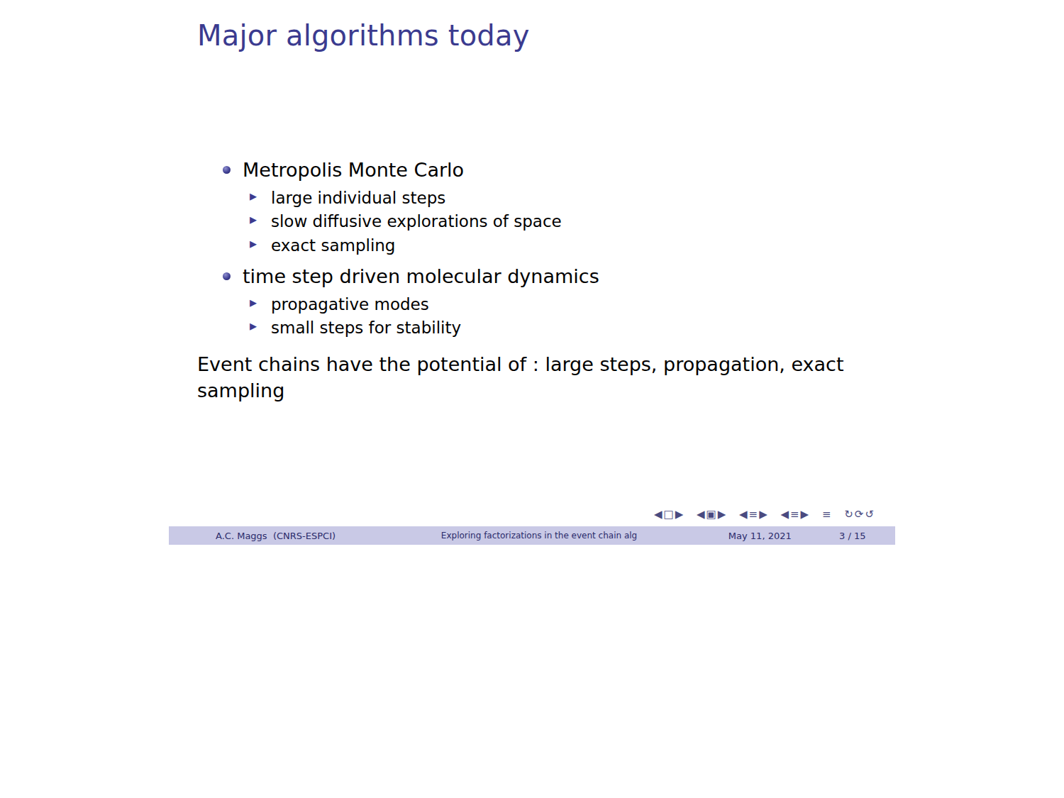Major algorithms today
Metropolis Monte Carlo
large individual steps
slow diffusive explorations of space
exact sampling
time step driven molecular dynamics
propagative modes
small steps for stability
Event chains have the potential of : large steps, propagation, exact sampling
◀□▶ ◀▣▶ ◀≡▶ ◀≡▶ ≡ ↻⟳↺
A.C. Maggs (CNRS-ESPCI)
Exploring factorizations in the event chain alg
May 11, 2021
3 / 15